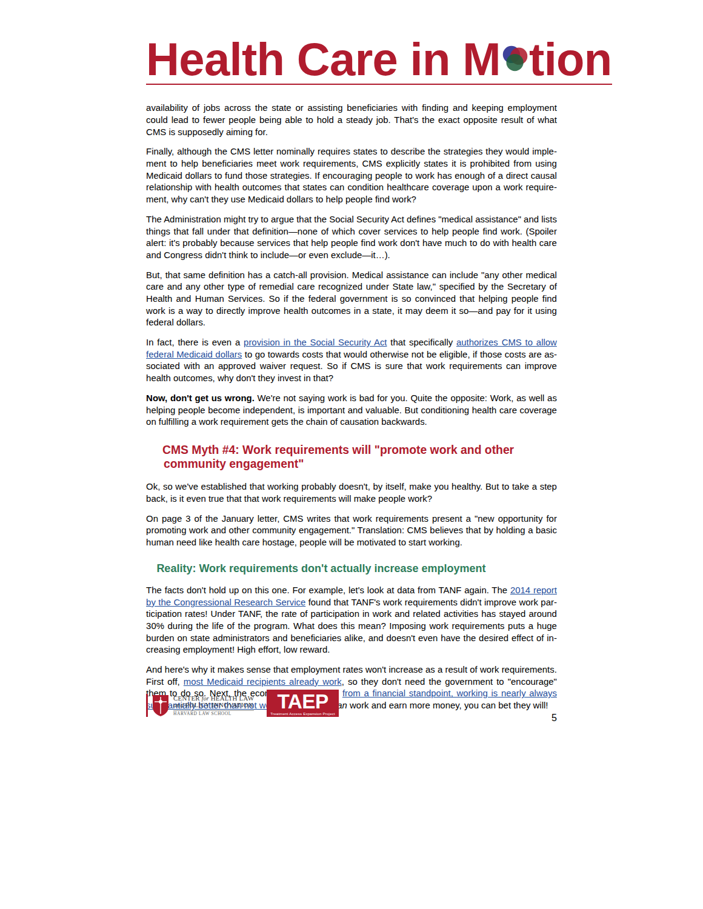Health Care in M tion
availability of jobs across the state or assisting beneficiaries with finding and keeping employment could lead to fewer people being able to hold a steady job. That's the exact opposite result of what CMS is supposedly aiming for.
Finally, although the CMS letter nominally requires states to describe the strategies they would implement to help beneficiaries meet work requirements, CMS explicitly states it is prohibited from using Medicaid dollars to fund those strategies. If encouraging people to work has enough of a direct causal relationship with health outcomes that states can condition healthcare coverage upon a work requirement, why can't they use Medicaid dollars to help people find work?
The Administration might try to argue that the Social Security Act defines "medical assistance" and lists things that fall under that definition—none of which cover services to help people find work. (Spoiler alert: it's probably because services that help people find work don't have much to do with health care and Congress didn't think to include—or even exclude—it…).
But, that same definition has a catch-all provision. Medical assistance can include "any other medical care and any other type of remedial care recognized under State law," specified by the Secretary of Health and Human Services. So if the federal government is so convinced that helping people find work is a way to directly improve health outcomes in a state, it may deem it so—and pay for it using federal dollars.
In fact, there is even a provision in the Social Security Act that specifically authorizes CMS to allow federal Medicaid dollars to go towards costs that would otherwise not be eligible, if those costs are associated with an approved waiver request. So if CMS is sure that work requirements can improve health outcomes, why don't they invest in that?
Now, don't get us wrong. We're not saying work is bad for you. Quite the opposite: Work, as well as helping people become independent, is important and valuable. But conditioning health care coverage on fulfilling a work requirement gets the chain of causation backwards.
CMS Myth #4: Work requirements will "promote work and other community engagement"
Ok, so we've established that working probably doesn't, by itself, make you healthy. But to take a step back, is it even true that that work requirements will make people work?
On page 3 of the January letter, CMS writes that work requirements present a "new opportunity for promoting work and other community engagement." Translation: CMS believes that by holding a basic human need like health care hostage, people will be motivated to start working.
Reality: Work requirements don't actually increase employment
The facts don't hold up on this one. For example, let's look at data from TANF again. The 2014 report by the Congressional Research Service found that TANF's work requirements didn't improve work participation rates! Under TANF, the rate of participation in work and related activities has stayed around 30% during the life of the program. What does this mean? Imposing work requirements puts a huge burden on state administrators and beneficiaries alike, and doesn't even have the desired effect of increasing employment! High effort, low reward.
And here's why it makes sense that employment rates won't increase as a result of work requirements. First off, most Medicaid recipients already work, so they don't need the government to "encourage" them to do so. Next, the economics show that, from a financial standpoint, working is nearly always substantially better than not working. If people can work and earn more money, you can bet they will!
CENTER for HEALTH LAW
and POLICY INNOVATION
HARVARD LAW SCHOOL
TAEP Treatment Access Expansion Project
5